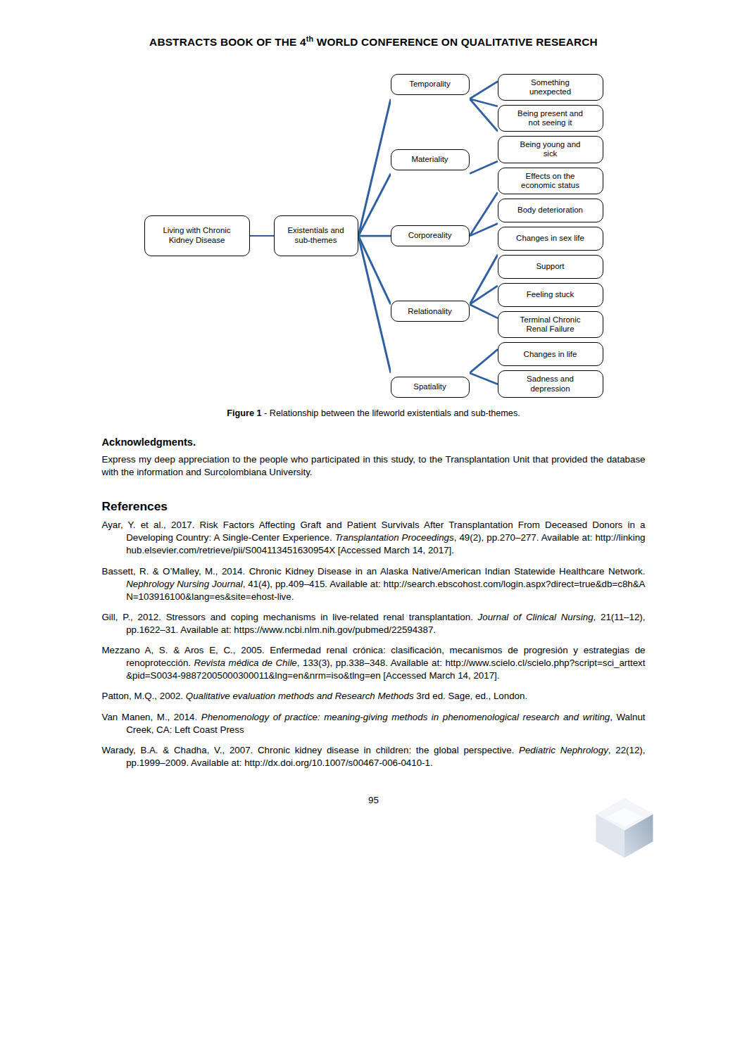ABSTRACTS BOOK OF THE 4th WORLD CONFERENCE ON QUALITATIVE RESEARCH
Living with Chronic
Kidney Disease
Existentials and
sub-themes
Temporality
Materiality
Corporeality
Relationality
Spatiality
Something
unexpected
Being present and
not seeing it
Being young and
sick
Effects on the
economic status
Body deterioration
Changes in sex life
Support
Feeling stuck
Terminal Chronic
Renal Failure
Changes in life
Sadness and
depression
Figure 1 - Relationship between the lifeworld existentials and sub-themes.
Acknowledgments.
Express my deep appreciation to the people who participated in this study, to the Transplantation Unit that provided the database with the information and Surcolombiana University.
References
Ayar, Y. et al., 2017. Risk Factors Affecting Graft and Patient Survivals After Transplantation From Deceased Donors in a Developing Country: A Single-Center Experience. Transplantation Proceedings, 49(2), pp.270–277. Available at: http://linkinghub.elsevier.com/retrieve/pii/S004113451630954X [Accessed March 14, 2017].
Bassett, R. & O’Malley, M., 2014. Chronic Kidney Disease in an Alaska Native/American Indian Statewide Healthcare Network. Nephrology Nursing Journal, 41(4), pp.409–415. Available at: http://search.ebscohost.com/login.aspx?direct=true&db=c8h&AN=103916100&lang=es&site=ehost-live.
Gill, P., 2012. Stressors and coping mechanisms in live-related renal transplantation. Journal of Clinical Nursing, 21(11–12), pp.1622–31. Available at: https://www.ncbi.nlm.nih.gov/pubmed/22594387.
Mezzano A, S. & Aros E, C., 2005. Enfermedad renal crónica: clasificación, mecanismos de progresión y estrategias de renoprotección. Revista médica de Chile, 133(3), pp.338–348. Available at: http://www.scielo.cl/scielo.php?script=sci_arttext&pid=S0034-98872005000300011&lng=en&nrm=iso&tlng=en [Accessed March 14, 2017].
Patton, M.Q., 2002. Qualitative evaluation methods and Research Methods 3rd ed. Sage, ed., London.
Van Manen, M., 2014. Phenomenology of practice: meaning-giving methods in phenomenological research and writing, Walnut Creek, CA: Left Coast Press
Warady, B.A. & Chadha, V., 2007. Chronic kidney disease in children: the global perspective. Pediatric Nephrology, 22(12), pp.1999–2009. Available at: http://dx.doi.org/10.1007/s00467-006-0410-1.
95